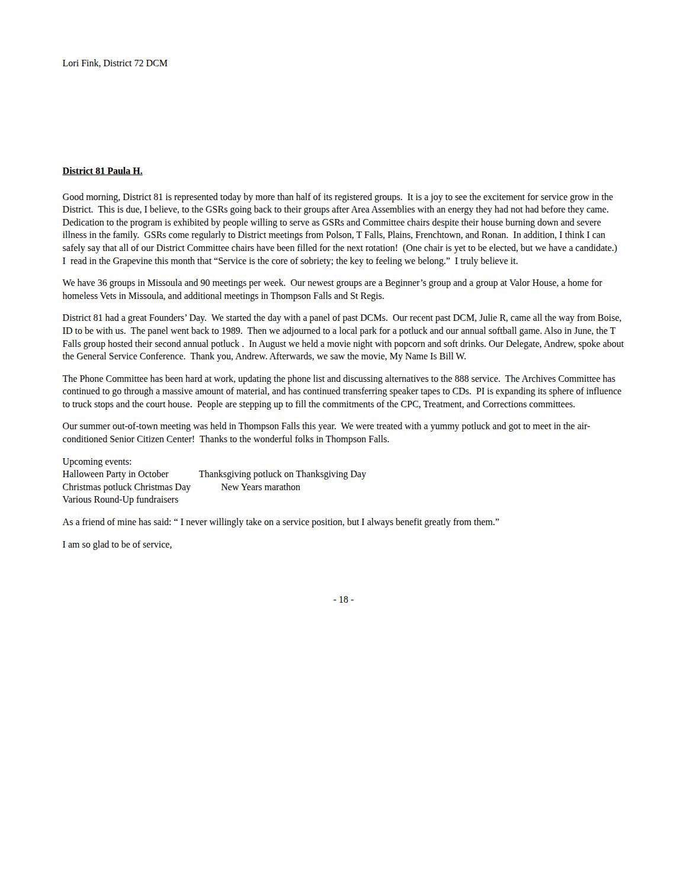Lori Fink, District 72 DCM
District 81 Paula H.
Good morning, District 81 is represented today by more than half of its registered groups. It is a joy to see the excitement for service grow in the District. This is due, I believe, to the GSRs going back to their groups after Area Assemblies with an energy they had not had before they came. Dedication to the program is exhibited by people willing to serve as GSRs and Committee chairs despite their house burning down and severe illness in the family. GSRs come regularly to District meetings from Polson, T Falls, Plains, Frenchtown, and Ronan. In addition, I think I can safely say that all of our District Committee chairs have been filled for the next rotation! (One chair is yet to be elected, but we have a candidate.) I read in the Grapevine this month that “Service is the core of sobriety; the key to feeling we belong.” I truly believe it.
We have 36 groups in Missoula and 90 meetings per week. Our newest groups are a Beginner’s group and a group at Valor House, a home for homeless Vets in Missoula, and additional meetings in Thompson Falls and St Regis.
District 81 had a great Founders’ Day. We started the day with a panel of past DCMs. Our recent past DCM, Julie R, came all the way from Boise, ID to be with us. The panel went back to 1989. Then we adjourned to a local park for a potluck and our annual softball game. Also in June, the T Falls group hosted their second annual potluck . In August we held a movie night with popcorn and soft drinks. Our Delegate, Andrew, spoke about the General Service Conference. Thank you, Andrew. Afterwards, we saw the movie, My Name Is Bill W.
The Phone Committee has been hard at work, updating the phone list and discussing alternatives to the 888 service. The Archives Committee has continued to go through a massive amount of material, and has continued transferring speaker tapes to CDs. PI is expanding its sphere of influence to truck stops and the court house. People are stepping up to fill the commitments of the CPC, Treatment, and Corrections committees.
Our summer out-of-town meeting was held in Thompson Falls this year. We were treated with a yummy potluck and got to meet in the air-conditioned Senior Citizen Center! Thanks to the wonderful folks in Thompson Falls.
Upcoming events:
Halloween Party in OctoberThanksgiving potluck on Thanksgiving Day
Christmas potluck Christmas DayNew Years marathon
Various Round-Up fundraisers
As a friend of mine has said: “ I never willingly take on a service position, but I always benefit greatly from them.”
I am so glad to be of service,
- 18 -